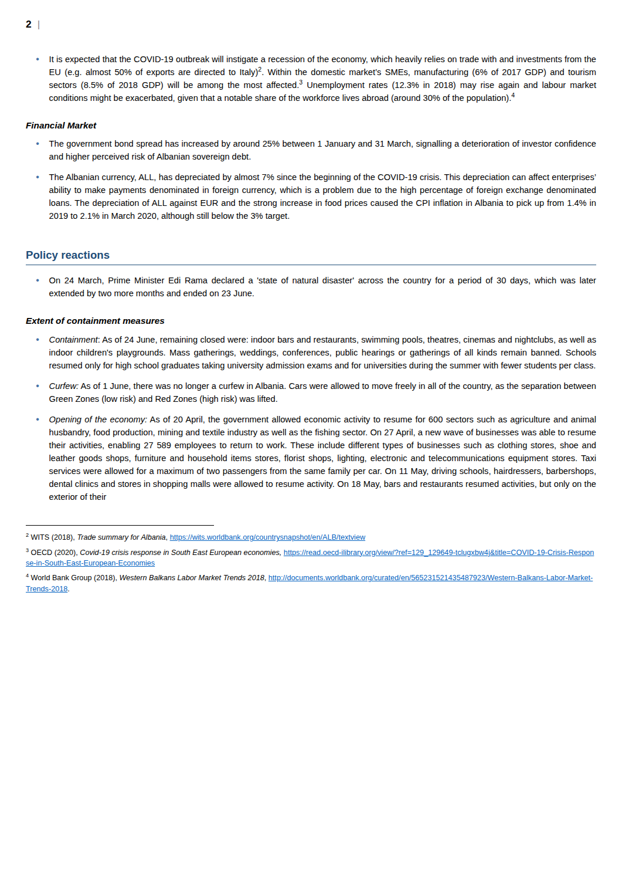2 |
It is expected that the COVID-19 outbreak will instigate a recession of the economy, which heavily relies on trade with and investments from the EU (e.g. almost 50% of exports are directed to Italy)2. Within the domestic market’s SMEs, manufacturing (6% of 2017 GDP) and tourism sectors (8.5% of 2018 GDP) will be among the most affected.3 Unemployment rates (12.3% in 2018) may rise again and labour market conditions might be exacerbated, given that a notable share of the workforce lives abroad (around 30% of the population).4
Financial Market
The government bond spread has increased by around 25% between 1 January and 31 March, signalling a deterioration of investor confidence and higher perceived risk of Albanian sovereign debt.
The Albanian currency, ALL, has depreciated by almost 7% since the beginning of the COVID-19 crisis. This depreciation can affect enterprises’ ability to make payments denominated in foreign currency, which is a problem due to the high percentage of foreign exchange denominated loans. The depreciation of ALL against EUR and the strong increase in food prices caused the CPI inflation in Albania to pick up from 1.4% in 2019 to 2.1% in March 2020, although still below the 3% target.
Policy reactions
On 24 March, Prime Minister Edi Rama declared a 'state of natural disaster' across the country for a period of 30 days, which was later extended by two more months and ended on 23 June.
Extent of containment measures
Containment: As of 24 June, remaining closed were: indoor bars and restaurants, swimming pools, theatres, cinemas and nightclubs, as well as indoor children's playgrounds. Mass gatherings, weddings, conferences, public hearings or gatherings of all kinds remain banned. Schools resumed only for high school graduates taking university admission exams and for universities during the summer with fewer students per class.
Curfew: As of 1 June, there was no longer a curfew in Albania. Cars were allowed to move freely in all of the country, as the separation between Green Zones (low risk) and Red Zones (high risk) was lifted.
Opening of the economy: As of 20 April, the government allowed economic activity to resume for 600 sectors such as agriculture and animal husbandry, food production, mining and textile industry as well as the fishing sector. On 27 April, a new wave of businesses was able to resume their activities, enabling 27 589 employees to return to work. These include different types of businesses such as clothing stores, shoe and leather goods shops, furniture and household items stores, florist shops, lighting, electronic and telecommunications equipment stores. Taxi services were allowed for a maximum of two passengers from the same family per car. On 11 May, driving schools, hairdressers, barbershops, dental clinics and stores in shopping malls were allowed to resume activity. On 18 May, bars and restaurants resumed activities, but only on the exterior of their
2 WITS (2018), Trade summary for Albania, https://wits.worldbank.org/countrysnapshot/en/ALB/textview
3 OECD (2020), Covid-19 crisis response in South East European economies, https://read.oecd-ilibrary.org/view/?ref=129_129649-tclugxbw4j&title=COVID-19-Crisis-Response-in-South-East-European-Economies
4 World Bank Group (2018), Western Balkans Labor Market Trends 2018, http://documents.worldbank.org/curated/en/565231521435487923/Western-Balkans-Labor-Market-Trends-2018.